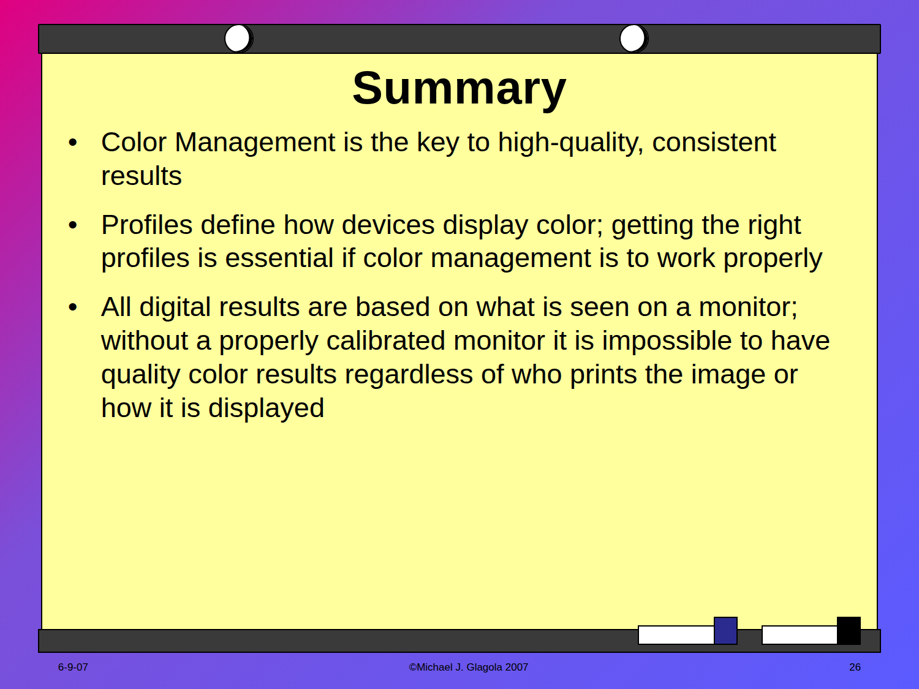Summary
Color Management is the key to high-quality, consistent results
Profiles define how devices display color; getting the right profiles is essential if color management is to work properly
All digital results are based on what is seen on a monitor; without a properly calibrated monitor it is impossible to have quality color results regardless of who prints the image or how it is displayed
6-9-07 ©Michael J. Glagola 2007 26